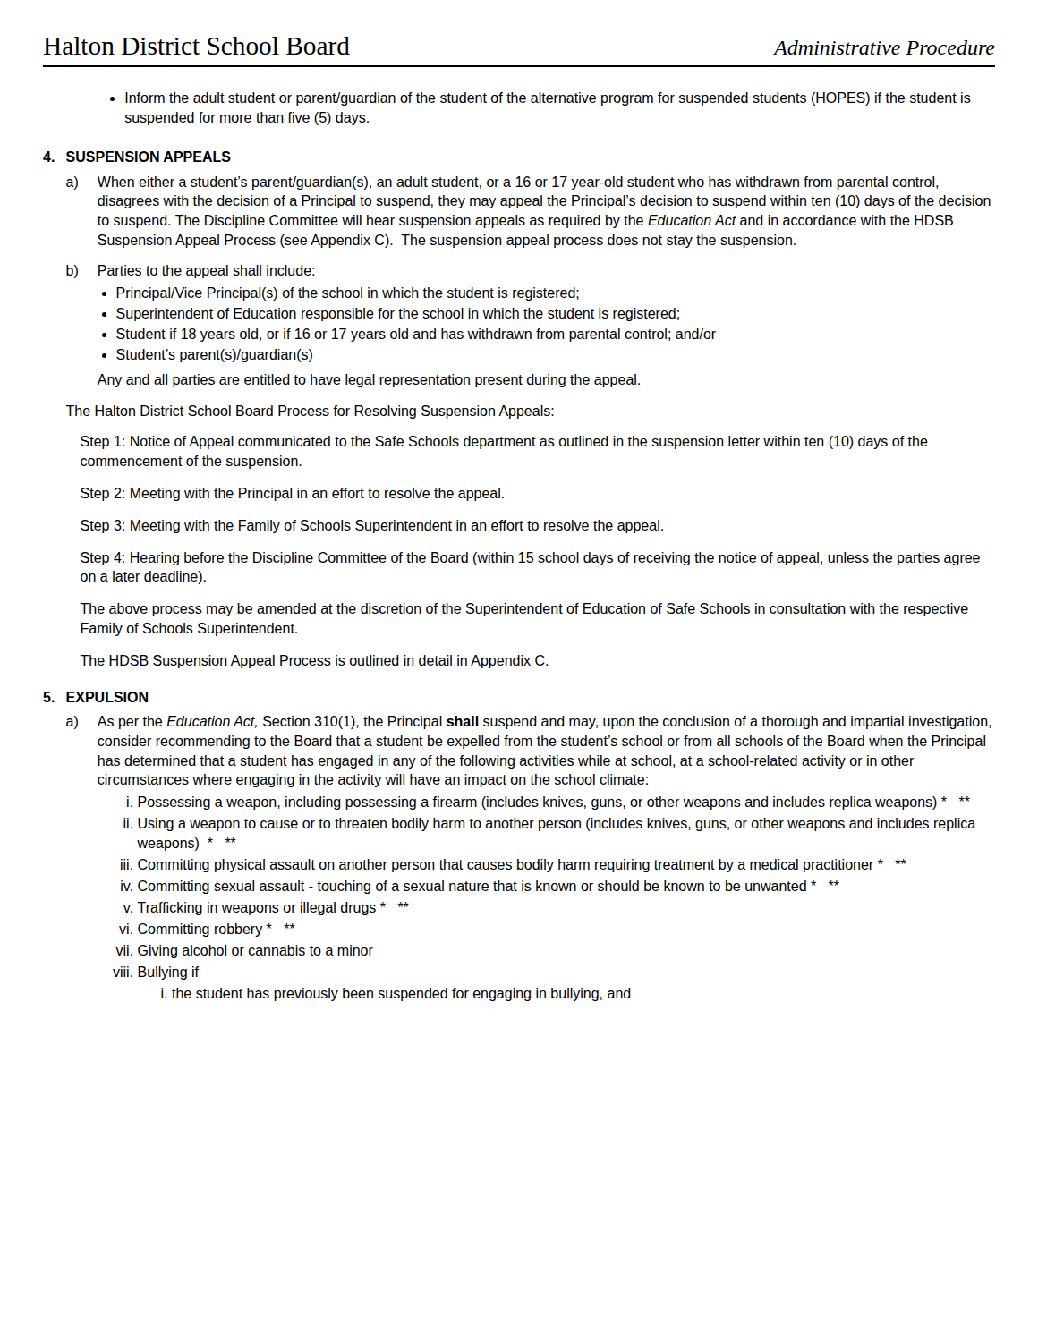Halton District School Board
Administrative Procedure
Inform the adult student or parent/guardian of the student of the alternative program for suspended students (HOPES) if the student is suspended for more than five (5) days.
4. SUSPENSION APPEALS
a) When either a student’s parent/guardian(s), an adult student, or a 16 or 17 year-old student who has withdrawn from parental control, disagrees with the decision of a Principal to suspend, they may appeal the Principal’s decision to suspend within ten (10) days of the decision to suspend. The Discipline Committee will hear suspension appeals as required by the Education Act and in accordance with the HDSB Suspension Appeal Process (see Appendix C). The suspension appeal process does not stay the suspension.
b) Parties to the appeal shall include:
Principal/Vice Principal(s) of the school in which the student is registered;
Superintendent of Education responsible for the school in which the student is registered;
Student if 18 years old, or if 16 or 17 years old and has withdrawn from parental control; and/or
Student’s parent(s)/guardian(s)
Any and all parties are entitled to have legal representation present during the appeal.
The Halton District School Board Process for Resolving Suspension Appeals:
Step 1: Notice of Appeal communicated to the Safe Schools department as outlined in the suspension letter within ten (10) days of the commencement of the suspension.
Step 2: Meeting with the Principal in an effort to resolve the appeal.
Step 3: Meeting with the Family of Schools Superintendent in an effort to resolve the appeal.
Step 4: Hearing before the Discipline Committee of the Board (within 15 school days of receiving the notice of appeal, unless the parties agree on a later deadline).
The above process may be amended at the discretion of the Superintendent of Education of Safe Schools in consultation with the respective Family of Schools Superintendent.
The HDSB Suspension Appeal Process is outlined in detail in Appendix C.
5. EXPULSION
a) As per the Education Act, Section 310(1), the Principal shall suspend and may, upon the conclusion of a thorough and impartial investigation, consider recommending to the Board that a student be expelled from the student’s school or from all schools of the Board when the Principal has determined that a student has engaged in any of the following activities while at school, at a school-related activity or in other circumstances where engaging in the activity will have an impact on the school climate:
Possessing a weapon, including possessing a firearm (includes knives, guns, or other weapons and includes replica weapons) * **
Using a weapon to cause or to threaten bodily harm to another person (includes knives, guns, or other weapons and includes replica weapons) * **
Committing physical assault on another person that causes bodily harm requiring treatment by a medical practitioner * **
Committing sexual assault - touching of a sexual nature that is known or should be known to be unwanted * **
Trafficking in weapons or illegal drugs * **
Committing robbery * **
Giving alcohol or cannabis to a minor
Bullying if
the student has previously been suspended for engaging in bullying, and